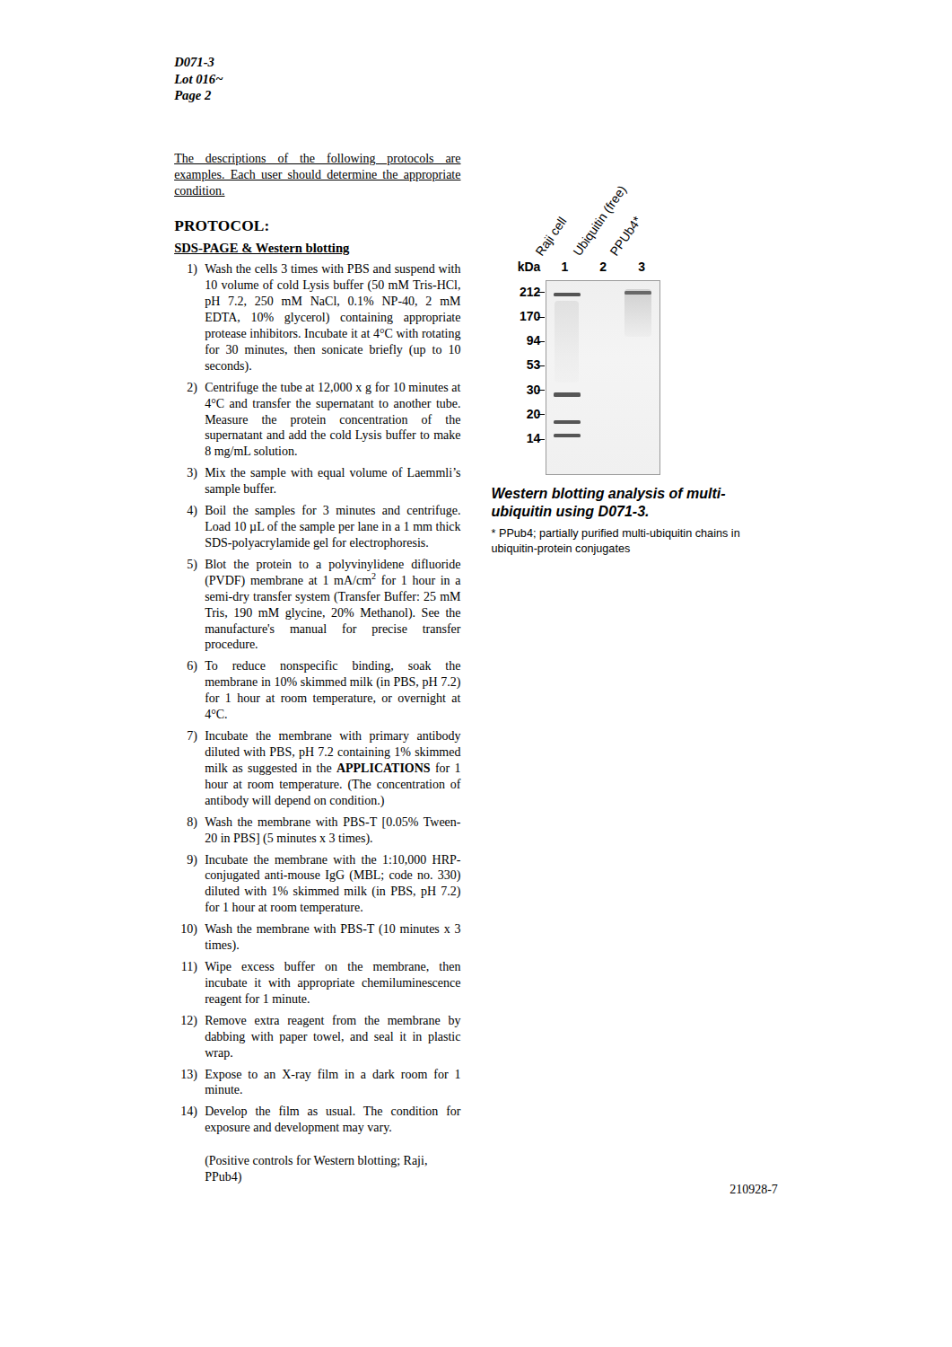D071-3
Lot 016~
Page 2
The descriptions of the following protocols are examples. Each user should determine the appropriate condition.
PROTOCOL:
SDS-PAGE & Western blotting
Wash the cells 3 times with PBS and suspend with 10 volume of cold Lysis buffer (50 mM Tris-HCl, pH 7.2, 250 mM NaCl, 0.1% NP-40, 2 mM EDTA, 10% glycerol) containing appropriate protease inhibitors. Incubate it at 4°C with rotating for 30 minutes, then sonicate briefly (up to 10 seconds).
Centrifuge the tube at 12,000 x g for 10 minutes at 4°C and transfer the supernatant to another tube. Measure the protein concentration of the supernatant and add the cold Lysis buffer to make 8 mg/mL solution.
Mix the sample with equal volume of Laemmli’s sample buffer.
Boil the samples for 3 minutes and centrifuge. Load 10 µL of the sample per lane in a 1 mm thick SDS-polyacrylamide gel for electrophoresis.
Blot the protein to a polyvinylidene difluoride (PVDF) membrane at 1 mA/cm2 for 1 hour in a semi-dry transfer system (Transfer Buffer: 25 mM Tris, 190 mM glycine, 20% Methanol). See the manufacture's manual for precise transfer procedure.
To reduce nonspecific binding, soak the membrane in 10% skimmed milk (in PBS, pH 7.2) for 1 hour at room temperature, or overnight at 4°C.
Incubate the membrane with primary antibody diluted with PBS, pH 7.2 containing 1% skimmed milk as suggested in the APPLICATIONS for 1 hour at room temperature. (The concentration of antibody will depend on condition.)
Wash the membrane with PBS-T [0.05% Tween-20 in PBS] (5 minutes x 3 times).
Incubate the membrane with the 1:10,000 HRP-conjugated anti-mouse IgG (MBL; code no. 330) diluted with 1% skimmed milk (in PBS, pH 7.2) for 1 hour at room temperature.
Wash the membrane with PBS-T (10 minutes x 3 times).
Wipe excess buffer on the membrane, then incubate it with appropriate chemiluminescence reagent for 1 minute.
Remove extra reagent from the membrane by dabbing with paper towel, and seal it in plastic wrap.
Expose to an X-ray film in a dark room for 1 minute.
Develop the film as usual. The condition for exposure and development may vary.
(Positive controls for Western blotting; Raji, PPub4)
Raji cell Ubiquitin (free) PPUb4*
kDa
212
170
94
53
30
20
14
123
Western blotting analysis of multi-ubiquitin using D071-3.
* PPub4; partially purified multi-ubiquitin chains in ubiquitin-protein conjugates
210928-7